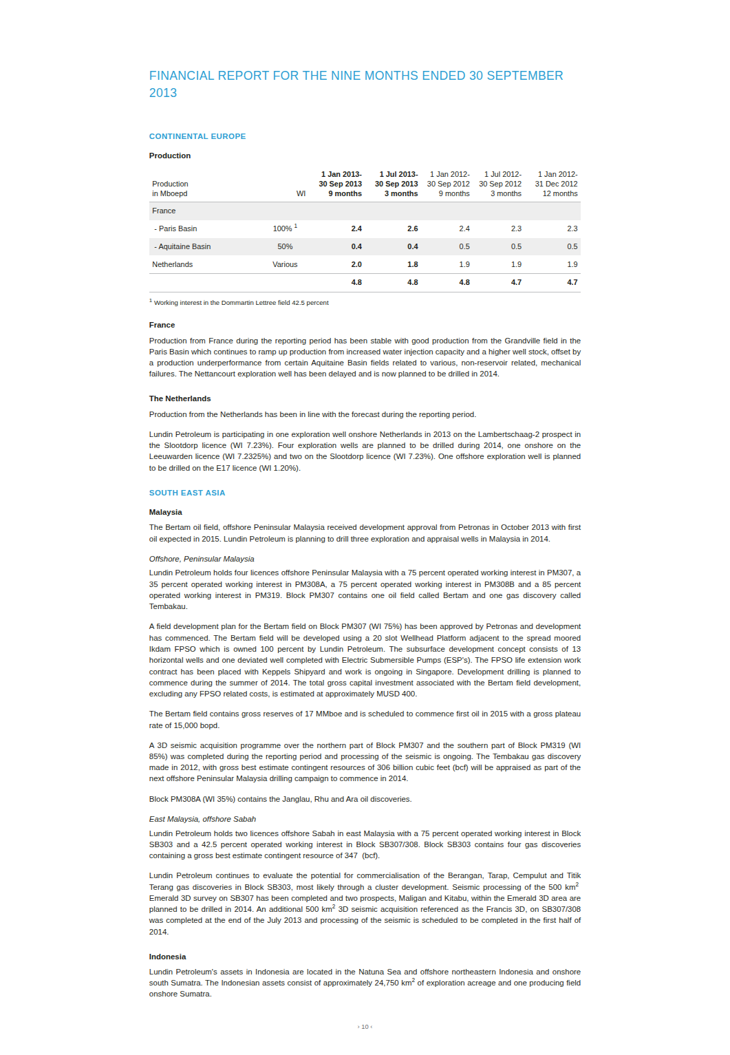Financial report for the nine months ended 30 September 2013
Continental Europe
Production
| Production in Mboepd | WI | 1 Jan 2013- 30 Sep 2013 9 months | 1 Jul 2013- 30 Sep 2013 3 months | 1 Jan 2012- 30 Sep 2012 9 months | 1 Jul 2012- 30 Sep 2012 3 months | 1 Jan 2012- 31 Dec 2012 12 months |
| --- | --- | --- | --- | --- | --- | --- |
| France | | | | | | |
| - Paris Basin | 100% 1 | 2.4 | 2.6 | 2.4 | 2.3 | 2.3 |
| - Aquitaine Basin | 50% | 0.4 | 0.4 | 0.5 | 0.5 | 0.5 |
| Netherlands | Various | 2.0 | 1.8 | 1.9 | 1.9 | 1.9 |
| | | 4.8 | 4.8 | 4.8 | 4.7 | 4.7 |
1 Working interest in the Dommartin Lettree field 42.5 percent
France
Production from France during the reporting period has been stable with good production from the Grandville field in the Paris Basin which continues to ramp up production from increased water injection capacity and a higher well stock, offset by a production underperformance from certain Aquitaine Basin fields related to various, non-reservoir related, mechanical failures. The Nettancourt exploration well has been delayed and is now planned to be drilled in 2014.
The Netherlands
Production from the Netherlands has been in line with the forecast during the reporting period.
Lundin Petroleum is participating in one exploration well onshore Netherlands in 2013 on the Lambertschaag-2 prospect in the Slootdorp licence (WI 7.23%). Four exploration wells are planned to be drilled during 2014, one onshore on the Leeuwarden licence (WI 7.2325%) and two on the Slootdorp licence (WI 7.23%). One offshore exploration well is planned to be drilled on the E17 licence (WI 1.20%).
South East Asia
Malaysia
The Bertam oil field, offshore Peninsular Malaysia received development approval from Petronas in October 2013 with first oil expected in 2015. Lundin Petroleum is planning to drill three exploration and appraisal wells in Malaysia in 2014.
Offshore, Peninsular Malaysia
Lundin Petroleum holds four licences offshore Peninsular Malaysia with a 75 percent operated working interest in PM307, a 35 percent operated working interest in PM308A, a 75 percent operated working interest in PM308B and a 85 percent operated working interest in PM319. Block PM307 contains one oil field called Bertam and one gas discovery called Tembakau.
A field development plan for the Bertam field on Block PM307 (WI 75%) has been approved by Petronas and development has commenced. The Bertam field will be developed using a 20 slot Wellhead Platform adjacent to the spread moored Ikdam FPSO which is owned 100 percent by Lundin Petroleum. The subsurface development concept consists of 13 horizontal wells and one deviated well completed with Electric Submersible Pumps (ESP's). The FPSO life extension work contract has been placed with Keppels Shipyard and work is ongoing in Singapore. Development drilling is planned to commence during the summer of 2014. The total gross capital investment associated with the Bertam field development, excluding any FPSO related costs, is estimated at approximately MUSD 400.
The Bertam field contains gross reserves of 17 MMboe and is scheduled to commence first oil in 2015 with a gross plateau rate of 15,000 bopd.
A 3D seismic acquisition programme over the northern part of Block PM307 and the southern part of Block PM319 (WI 85%) was completed during the reporting period and processing of the seismic is ongoing. The Tembakau gas discovery made in 2012, with gross best estimate contingent resources of 306 billion cubic feet (bcf) will be appraised as part of the next offshore Peninsular Malaysia drilling campaign to commence in 2014.
Block PM308A (WI 35%) contains the Janglau, Rhu and Ara oil discoveries.
East Malaysia, offshore Sabah
Lundin Petroleum holds two licences offshore Sabah in east Malaysia with a 75 percent operated working interest in Block SB303 and a 42.5 percent operated working interest in Block SB307/308. Block SB303 contains four gas discoveries containing a gross best estimate contingent resource of 347 (bcf).
Lundin Petroleum continues to evaluate the potential for commercialisation of the Berangan, Tarap, Cempulut and Titik Terang gas discoveries in Block SB303, most likely through a cluster development. Seismic processing of the 500 km2 Emerald 3D survey on SB307 has been completed and two prospects, Maligan and Kitabu, within the Emerald 3D area are planned to be drilled in 2014. An additional 500 km2 3D seismic acquisition referenced as the Francis 3D, on SB307/308 was completed at the end of the July 2013 and processing of the seismic is scheduled to be completed in the first half of 2014.
Indonesia
Lundin Petroleum's assets in Indonesia are located in the Natuna Sea and offshore northeastern Indonesia and onshore south Sumatra. The Indonesian assets consist of approximately 24,750 km2 of exploration acreage and one producing field onshore Sumatra.
› 10 ‹